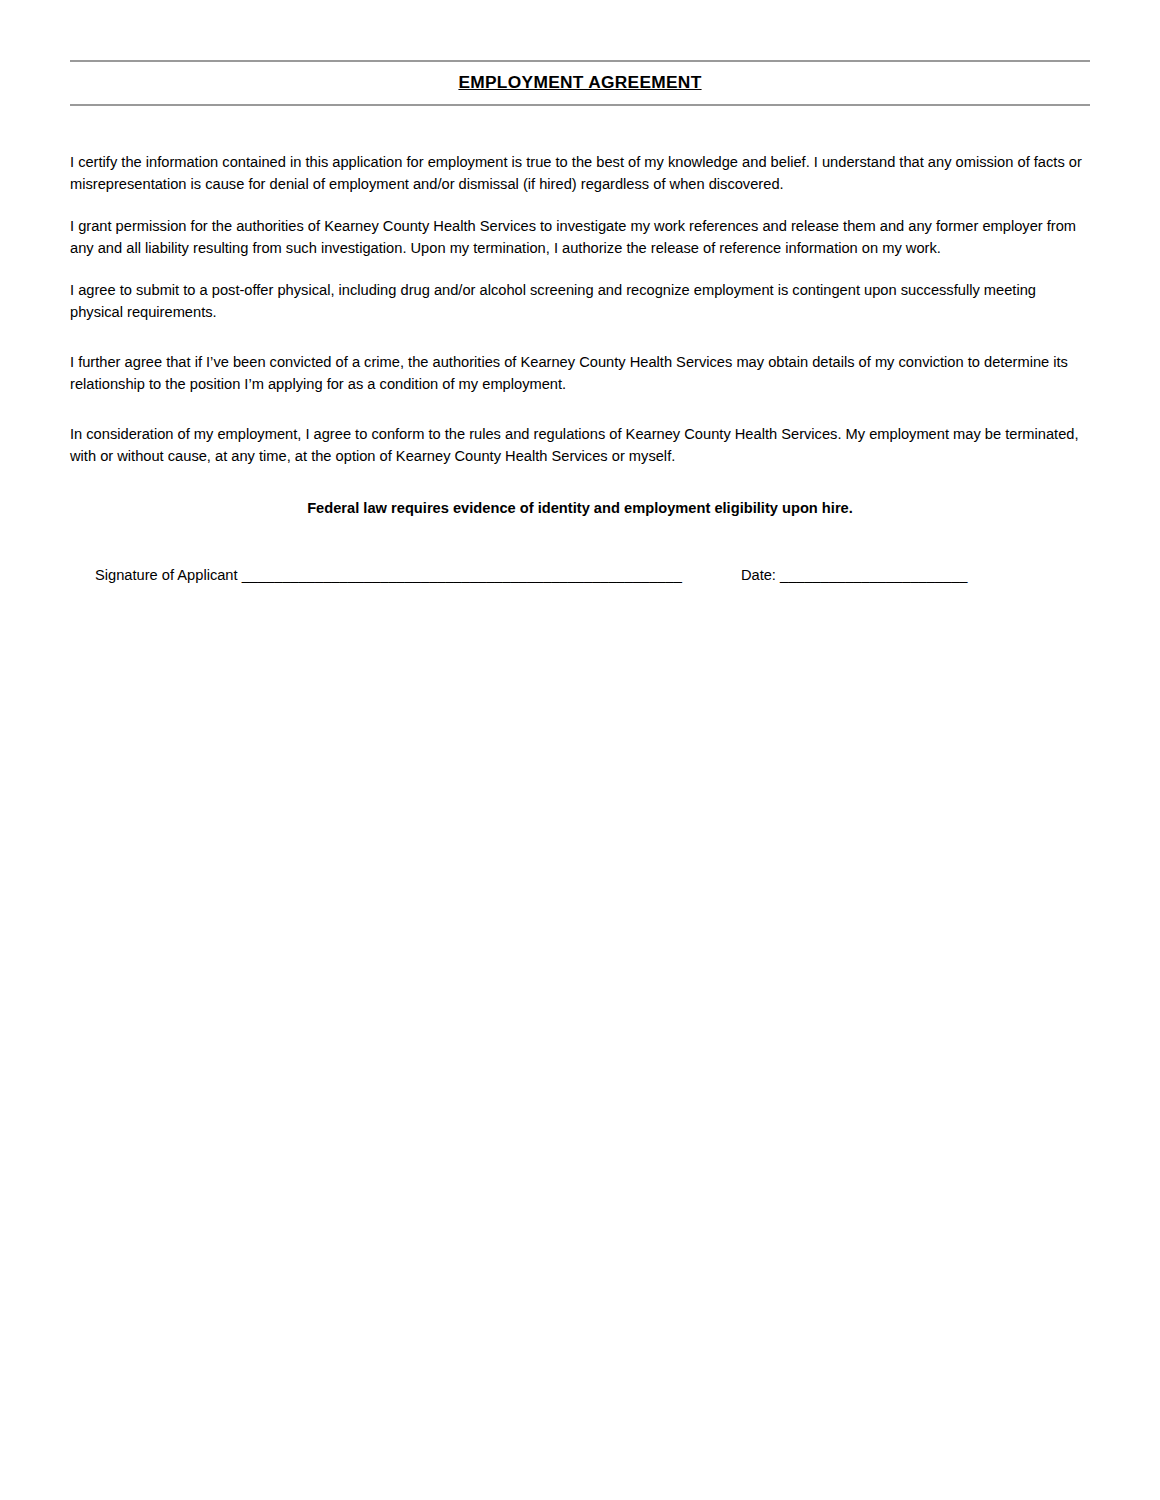EMPLOYMENT AGREEMENT
I certify the information contained in this application for employment is true to the best of my knowledge and belief. I understand that any omission of facts or misrepresentation is cause for denial of employment and/or dismissal (if hired) regardless of when discovered.
I grant permission for the authorities of Kearney County Health Services to investigate my work references and release them and any former employer from any and all liability resulting from such investigation. Upon my termination, I authorize the release of reference information on my work.
I agree to submit to a post-offer physical, including drug and/or alcohol screening and recognize employment is contingent upon successfully meeting physical requirements.
I further agree that if I’ve been convicted of a crime, the authorities of Kearney County Health Services may obtain details of my conviction to determine its relationship to the position I’m applying for as a condition of my employment.
In consideration of my employment, I agree to conform to the rules and regulations of Kearney County Health Services. My employment may be terminated, with or without cause, at any time, at the option of Kearney County Health Services or myself.
Federal law requires evidence of identity and employment eligibility upon hire.
Signature of Applicant ______________________________________________________ Date: _______________________